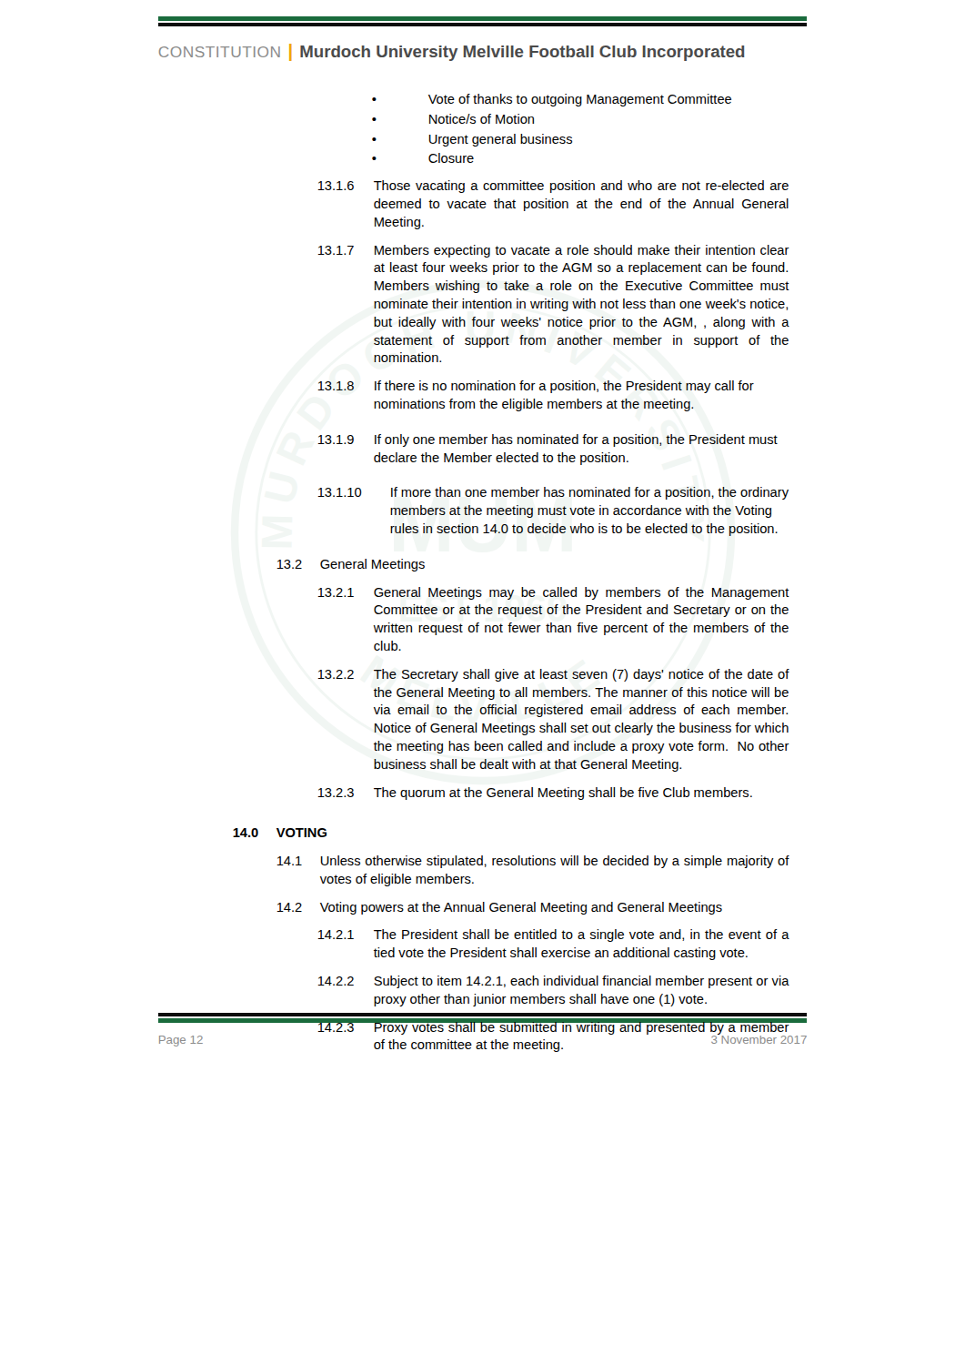CONSTITUTION | Murdoch University Melville Football Club Incorporated
MURDOCH UNIVERSITY MELVILLE MUM EST 1969
Vote of thanks to outgoing Management Committee
Notice/s of Motion
Urgent general business
Closure
13.1.6 Those vacating a committee position and who are not re-elected are deemed to vacate that position at the end of the Annual General Meeting.
13.1.7 Members expecting to vacate a role should make their intention clear at least four weeks prior to the AGM so a replacement can be found. Members wishing to take a role on the Executive Committee must nominate their intention in writing with not less than one week's notice, but ideally with four weeks' notice prior to the AGM, , along with a statement of support from another member in support of the nomination.
13.1.8 If there is no nomination for a position, the President may call for nominations from the eligible members at the meeting.
13.1.9 If only one member has nominated for a position, the President must declare the Member elected to the position.
13.1.10 If more than one member has nominated for a position, the ordinary members at the meeting must vote in accordance with the Voting rules in section 14.0 to decide who is to be elected to the position.
13.2 General Meetings
13.2.1 General Meetings may be called by members of the Management Committee or at the request of the President and Secretary or on the written request of not fewer than five percent of the members of the club.
13.2.2 The Secretary shall give at least seven (7) days' notice of the date of the General Meeting to all members. The manner of this notice will be via email to the official registered email address of each member. Notice of General Meetings shall set out clearly the business for which the meeting has been called and include a proxy vote form. No other business shall be dealt with at that General Meeting.
13.2.3 The quorum at the General Meeting shall be five Club members.
14.0 VOTING
14.1 Unless otherwise stipulated, resolutions will be decided by a simple majority of votes of eligible members.
14.2 Voting powers at the Annual General Meeting and General Meetings
14.2.1 The President shall be entitled to a single vote and, in the event of a tied vote the President shall exercise an additional casting vote.
14.2.2 Subject to item 14.2.1, each individual financial member present or via proxy other than junior members shall have one (1) vote.
14.2.3 Proxy votes shall be submitted in writing and presented by a member of the committee at the meeting.
Page 12 3 November 2017